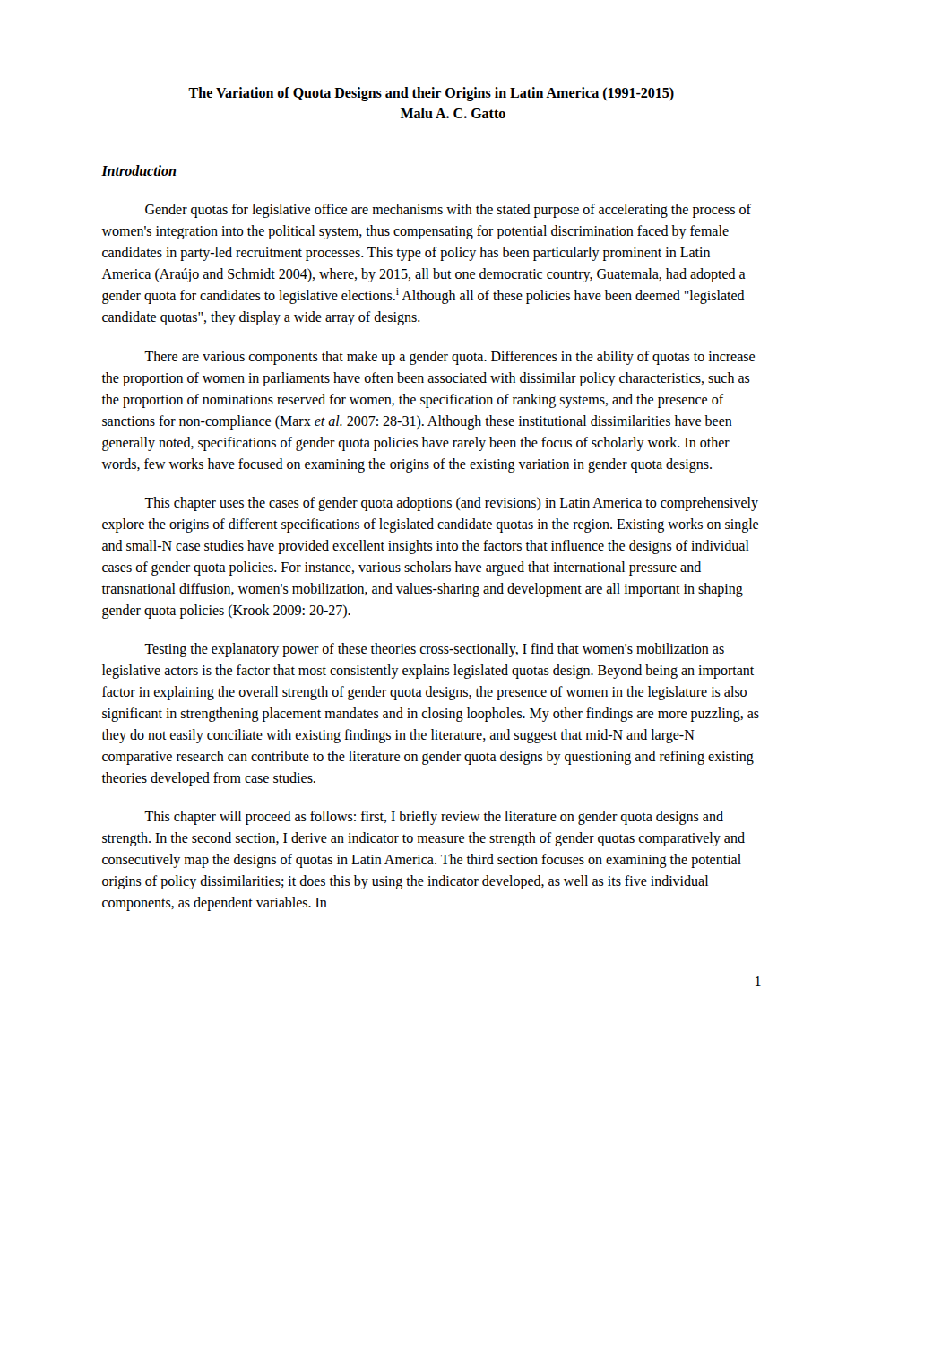The Variation of Quota Designs and their Origins in Latin America (1991-2015)
Malu A. C. Gatto
Introduction
Gender quotas for legislative office are mechanisms with the stated purpose of accelerating the process of women's integration into the political system, thus compensating for potential discrimination faced by female candidates in party-led recruitment processes. This type of policy has been particularly prominent in Latin America (Araújo and Schmidt 2004), where, by 2015, all but one democratic country, Guatemala, had adopted a gender quota for candidates to legislative elections.i Although all of these policies have been deemed "legislated candidate quotas", they display a wide array of designs.
There are various components that make up a gender quota. Differences in the ability of quotas to increase the proportion of women in parliaments have often been associated with dissimilar policy characteristics, such as the proportion of nominations reserved for women, the specification of ranking systems, and the presence of sanctions for non-compliance (Marx et al. 2007: 28-31). Although these institutional dissimilarities have been generally noted, specifications of gender quota policies have rarely been the focus of scholarly work. In other words, few works have focused on examining the origins of the existing variation in gender quota designs.
This chapter uses the cases of gender quota adoptions (and revisions) in Latin America to comprehensively explore the origins of different specifications of legislated candidate quotas in the region. Existing works on single and small-N case studies have provided excellent insights into the factors that influence the designs of individual cases of gender quota policies. For instance, various scholars have argued that international pressure and transnational diffusion, women's mobilization, and values-sharing and development are all important in shaping gender quota policies (Krook 2009: 20-27).
Testing the explanatory power of these theories cross-sectionally, I find that women's mobilization as legislative actors is the factor that most consistently explains legislated quotas design. Beyond being an important factor in explaining the overall strength of gender quota designs, the presence of women in the legislature is also significant in strengthening placement mandates and in closing loopholes. My other findings are more puzzling, as they do not easily conciliate with existing findings in the literature, and suggest that mid-N and large-N comparative research can contribute to the literature on gender quota designs by questioning and refining existing theories developed from case studies.
This chapter will proceed as follows: first, I briefly review the literature on gender quota designs and strength. In the second section, I derive an indicator to measure the strength of gender quotas comparatively and consecutively map the designs of quotas in Latin America. The third section focuses on examining the potential origins of policy dissimilarities; it does this by using the indicator developed, as well as its five individual components, as dependent variables. In
1